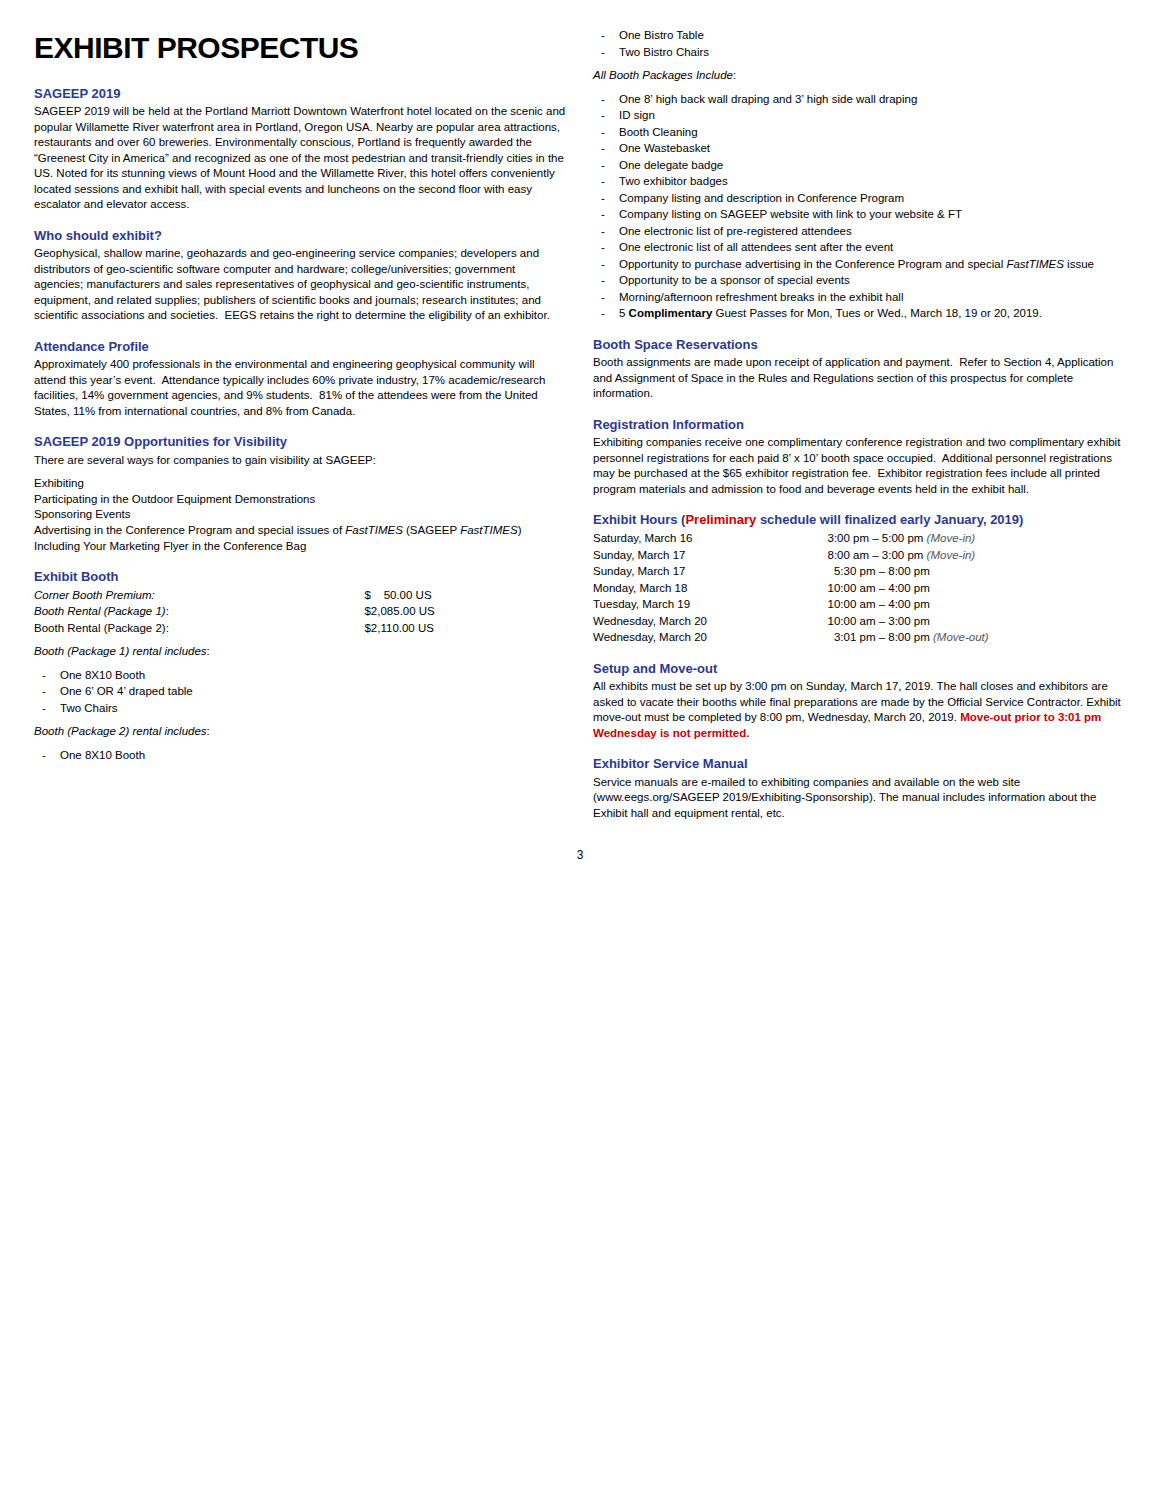EXHIBIT PROSPECTUS
SAGEEP 2019
SAGEEP 2019 will be held at the Portland Marriott Downtown Waterfront hotel located on the scenic and popular Willamette River waterfront area in Portland, Oregon USA. Nearby are popular area attractions, restaurants and over 60 breweries. Environmentally conscious, Portland is frequently awarded the “Greenest City in America” and recognized as one of the most pedestrian and transit-friendly cities in the US. Noted for its stunning views of Mount Hood and the Willamette River, this hotel offers conveniently located sessions and exhibit hall, with special events and luncheons on the second floor with easy escalator and elevator access.
Who should exhibit?
Geophysical, shallow marine, geohazards and geo-engineering service companies; developers and distributors of geo-scientific software computer and hardware; college/universities; government agencies; manufacturers and sales representatives of geophysical and geo-scientific instruments, equipment, and related supplies; publishers of scientific books and journals; research institutes; and scientific associations and societies. EEGS retains the right to determine the eligibility of an exhibitor.
Attendance Profile
Approximately 400 professionals in the environmental and engineering geophysical community will attend this year’s event. Attendance typically includes 60% private industry, 17% academic/research facilities, 14% government agencies, and 9% students. 81% of the attendees were from the United States, 11% from international countries, and 8% from Canada.
SAGEEP 2019 Opportunities for Visibility
There are several ways for companies to gain visibility at SAGEEP:
Exhibiting
Participating in the Outdoor Equipment Demonstrations
Sponsoring Events
Advertising in the Conference Program and special issues of FastTIMES (SAGEEP FastTIMES)
Including Your Marketing Flyer in the Conference Bag
Exhibit Booth
Corner Booth Premium:
$ 50.00 US
Booth Rental (Package 1):
$2,085.00 US
Booth Rental (Package 2):
$2,110.00 US
Booth (Package 1) rental includes:
One 8X10 Booth
One 6’ OR 4’ draped table
Two Chairs
Booth (Package 2) rental includes:
One 8X10 Booth
One Bistro Table
Two Bistro Chairs
All Booth Packages Include:
One 8’ high back wall draping and 3’ high side wall draping
ID sign
Booth Cleaning
One Wastebasket
One delegate badge
Two exhibitor badges
Company listing and description in Conference Program
Company listing on SAGEEP website with link to your website & FT
One electronic list of pre-registered attendees
One electronic list of all attendees sent after the event
Opportunity to purchase advertising in the Conference Program and special FastTIMES issue
Opportunity to be a sponsor of special events
Morning/afternoon refreshment breaks in the exhibit hall
5 Complimentary Guest Passes for Mon, Tues or Wed., March 18, 19 or 20, 2019.
Booth Space Reservations
Booth assignments are made upon receipt of application and payment. Refer to Section 4, Application and Assignment of Space in the Rules and Regulations section of this prospectus for complete information.
Registration Information
Exhibiting companies receive one complimentary conference registration and two complimentary exhibit personnel registrations for each paid 8’ x 10’ booth space occupied. Additional personnel registrations may be purchased at the $65 exhibitor registration fee. Exhibitor registration fees include all printed program materials and admission to food and beverage events held in the exhibit hall.
Exhibit Hours (Preliminary schedule will finalized early January, 2019)
Saturday, March 16
3:00 pm – 5:00 pm (Move-in)
Sunday, March 17
8:00 am – 3:00 pm (Move-in)
Sunday, March 17
5:30 pm – 8:00 pm
Monday, March 18
10:00 am – 4:00 pm
Tuesday, March 19
10:00 am – 4:00 pm
Wednesday, March 20
10:00 am – 3:00 pm
Wednesday, March 20
3:01 pm – 8:00 pm (Move-out)
Setup and Move-out
All exhibits must be set up by 3:00 pm on Sunday, March 17, 2019. The hall closes and exhibitors are asked to vacate their booths while final preparations are made by the Official Service Contractor. Exhibit move-out must be completed by 8:00 pm, Wednesday, March 20, 2019. Move-out prior to 3:01 pm Wednesday is not permitted.
Exhibitor Service Manual
Service manuals are e-mailed to exhibiting companies and available on the web site (www.eegs.org/SAGEEP 2019/Exhibiting-Sponsorship). The manual includes information about the Exhibit hall and equipment rental, etc.
3